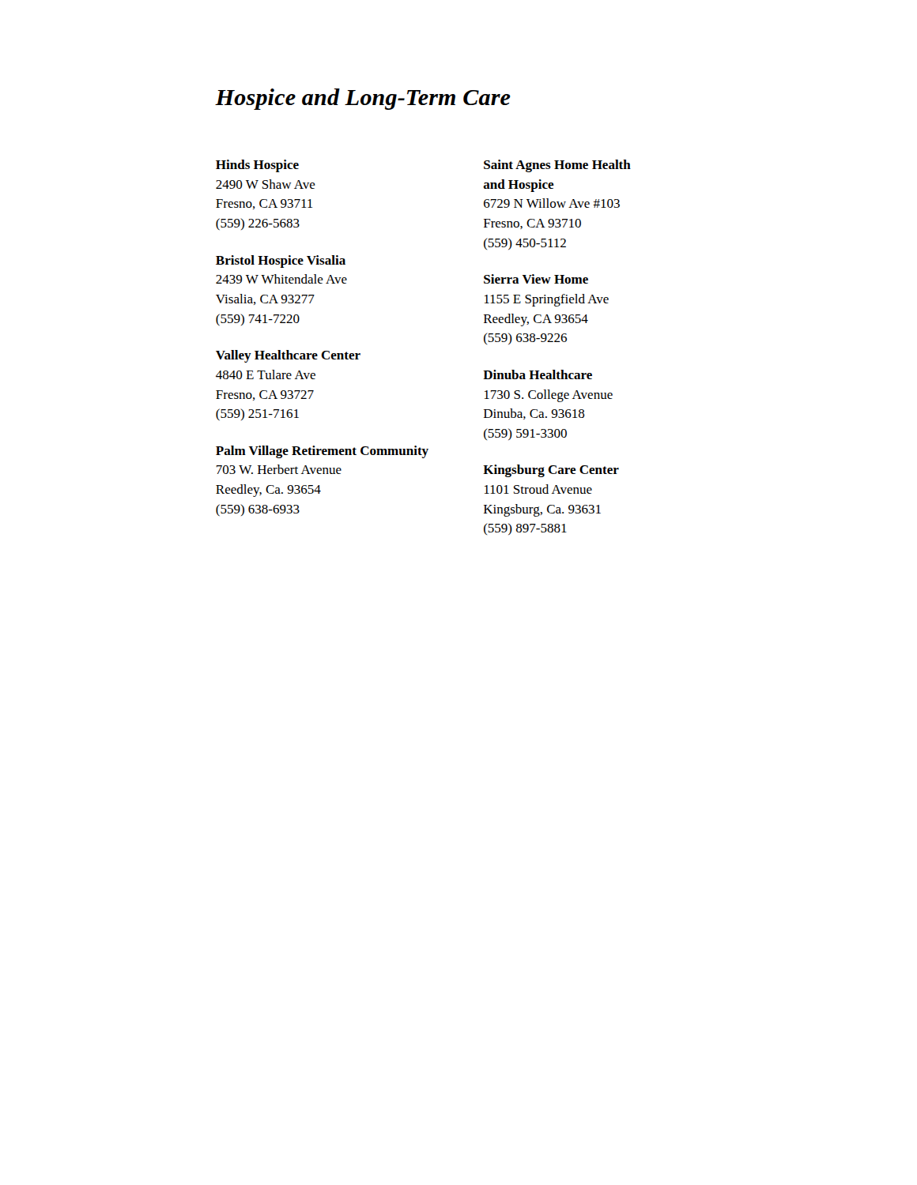Hospice and Long-Term Care
Hinds Hospice
2490 W Shaw Ave
Fresno, CA 93711
(559) 226-5683
Bristol Hospice Visalia
2439 W Whitendale Ave
Visalia, CA 93277
(559) 741-7220
Valley Healthcare Center
4840 E Tulare Ave
Fresno, CA 93727
(559) 251-7161
Palm Village Retirement Community
703 W. Herbert Avenue
Reedley, Ca. 93654
(559) 638-6933
Saint Agnes Home Health
and Hospice
6729 N Willow Ave #103
Fresno, CA 93710
(559) 450-5112
Sierra View Home
1155 E Springfield Ave
Reedley, CA 93654
(559) 638-9226
Dinuba Healthcare
1730 S. College Avenue
Dinuba, Ca. 93618
(559) 591-3300
Kingsburg Care Center
1101 Stroud Avenue
Kingsburg, Ca. 93631
(559) 897-5881